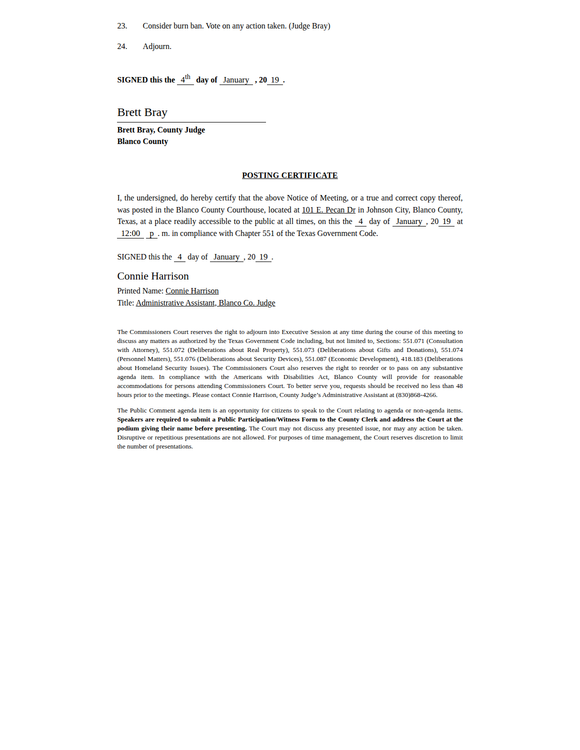23. Consider burn ban. Vote on any action taken. (Judge Bray)
24. Adjourn.
SIGNED this the 4th day of January , 2019.
Brett Bray Brett Bray, County Judge
Blanco County
POSTING CERTIFICATE
I, the undersigned, do hereby certify that the above Notice of Meeting, or a true and correct copy thereof, was posted in the Blanco County Courthouse, located at 101 E. Pecan Dr in Johnson City, Blanco County, Texas, at a place readily accessible to the public at all times, on this the 4 day of January, 2019 at 12:00 p. m. in compliance with Chapter 551 of the Texas Government Code.
SIGNED this the 4 day of January, 2019.
Connie Harrison Printed Name: Connie Harrison
Title: Administrative Assistant, Blanco Co. Judge
The Commissioners Court reserves the right to adjourn into Executive Session at any time during the course of this meeting to discuss any matters as authorized by the Texas Government Code including, but not limited to, Sections: 551.071 (Consultation with Attorney), 551.072 (Deliberations about Real Property), 551.073 (Deliberations about Gifts and Donations), 551.074 (Personnel Matters), 551.076 (Deliberations about Security Devices), 551.087 (Economic Development), 418.183 (Deliberations about Homeland Security Issues). The Commissioners Court also reserves the right to reorder or to pass on any substantive agenda item. In compliance with the Americans with Disabilities Act, Blanco County will provide for reasonable accommodations for persons attending Commissioners Court. To better serve you, requests should be received no less than 48 hours prior to the meetings. Please contact Connie Harrison, County Judge’s Administrative Assistant at (830)868-4266.
The Public Comment agenda item is an opportunity for citizens to speak to the Court relating to agenda or non-agenda items. Speakers are required to submit a Public Participation/Witness Form to the County Clerk and address the Court at the podium giving their name before presenting. The Court may not discuss any presented issue, nor may any action be taken. Disruptive or repetitious presentations are not allowed. For purposes of time management, the Court reserves discretion to limit the number of presentations.